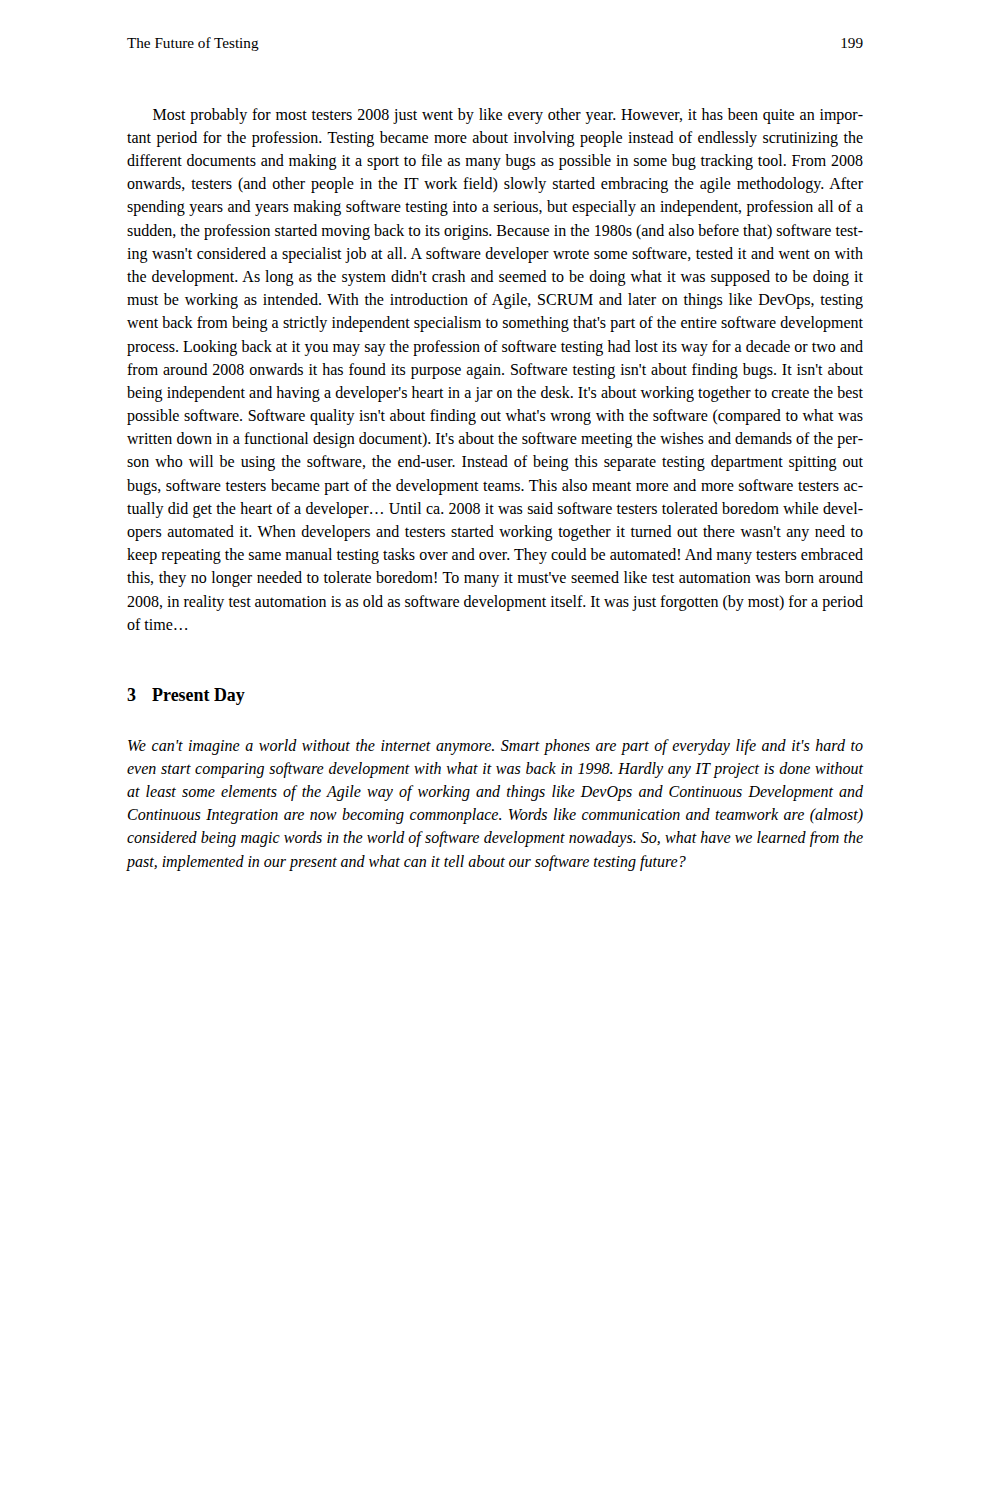The Future of Testing 199
Most probably for most testers 2008 just went by like every other year. However, it has been quite an important period for the profession. Testing became more about involving people instead of endlessly scrutinizing the different documents and making it a sport to file as many bugs as possible in some bug tracking tool. From 2008 onwards, testers (and other people in the IT work field) slowly started embracing the agile methodology. After spending years and years making software testing into a serious, but especially an independent, profession all of a sudden, the profession started moving back to its origins. Because in the 1980s (and also before that) software testing wasn't considered a specialist job at all. A software developer wrote some software, tested it and went on with the development. As long as the system didn't crash and seemed to be doing what it was supposed to be doing it must be working as intended. With the introduction of Agile, SCRUM and later on things like DevOps, testing went back from being a strictly independent specialism to something that's part of the entire software development process. Looking back at it you may say the profession of software testing had lost its way for a decade or two and from around 2008 onwards it has found its purpose again. Software testing isn't about finding bugs. It isn't about being independent and having a developer's heart in a jar on the desk. It's about working together to create the best possible software. Software quality isn't about finding out what's wrong with the software (compared to what was written down in a functional design document). It's about the software meeting the wishes and demands of the person who will be using the software, the end-user. Instead of being this separate testing department spitting out bugs, software testers became part of the development teams. This also meant more and more software testers actually did get the heart of a developer… Until ca. 2008 it was said software testers tolerated boredom while developers automated it. When developers and testers started working together it turned out there wasn't any need to keep repeating the same manual testing tasks over and over. They could be automated! And many testers embraced this, they no longer needed to tolerate boredom! To many it must've seemed like test automation was born around 2008, in reality test automation is as old as software development itself. It was just forgotten (by most) for a period of time…
3 Present Day
We can't imagine a world without the internet anymore. Smart phones are part of everyday life and it's hard to even start comparing software development with what it was back in 1998. Hardly any IT project is done without at least some elements of the Agile way of working and things like DevOps and Continuous Development and Continuous Integration are now becoming commonplace. Words like communication and teamwork are (almost) considered being magic words in the world of software development nowadays. So, what have we learned from the past, implemented in our present and what can it tell about our software testing future?